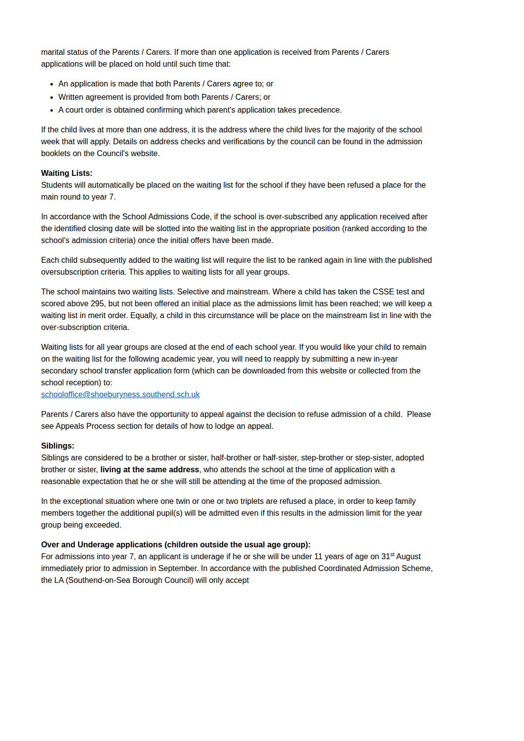marital status of the Parents / Carers. If more than one application is received from Parents / Carers applications will be placed on hold until such time that:
An application is made that both Parents / Carers agree to; or
Written agreement is provided from both Parents / Carers; or
A court order is obtained confirming which parent's application takes precedence.
If the child lives at more than one address, it is the address where the child lives for the majority of the school week that will apply. Details on address checks and verifications by the council can be found in the admission booklets on the Council's website.
Waiting Lists:
Students will automatically be placed on the waiting list for the school if they have been refused a place for the main round to year 7.
In accordance with the School Admissions Code, if the school is over-subscribed any application received after the identified closing date will be slotted into the waiting list in the appropriate position (ranked according to the school's admission criteria) once the initial offers have been made.
Each child subsequently added to the waiting list will require the list to be ranked again in line with the published oversubscription criteria. This applies to waiting lists for all year groups.
The school maintains two waiting lists. Selective and mainstream. Where a child has taken the CSSE test and scored above 295, but not been offered an initial place as the admissions limit has been reached; we will keep a waiting list in merit order. Equally, a child in this circumstance will be place on the mainstream list in line with the over-subscription criteria.
Waiting lists for all year groups are closed at the end of each school year. If you would like your child to remain on the waiting list for the following academic year, you will need to reapply by submitting a new in-year secondary school transfer application form (which can be downloaded from this website or collected from the school reception) to:
schooloffice@shoeburyness.southend.sch.uk
Parents / Carers also have the opportunity to appeal against the decision to refuse admission of a child. Please see Appeals Process section for details of how to lodge an appeal.
Siblings:
Siblings are considered to be a brother or sister, half-brother or half-sister, step-brother or step-sister, adopted brother or sister, living at the same address, who attends the school at the time of application with a reasonable expectation that he or she will still be attending at the time of the proposed admission.
In the exceptional situation where one twin or one or two triplets are refused a place, in order to keep family members together the additional pupil(s) will be admitted even if this results in the admission limit for the year group being exceeded.
Over and Underage applications (children outside the usual age group):
For admissions into year 7, an applicant is underage if he or she will be under 11 years of age on 31st August immediately prior to admission in September. In accordance with the published Coordinated Admission Scheme, the LA (Southend-on-Sea Borough Council) will only accept